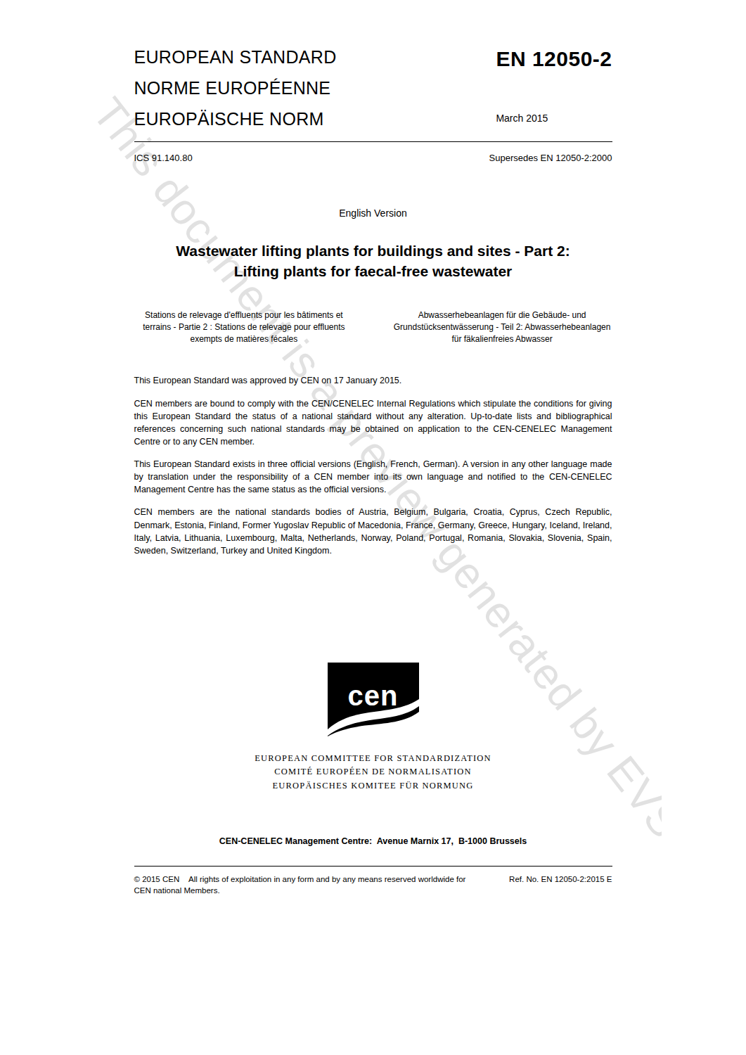This document is a preview generated by EVS
EUROPEAN STANDARD
NORME EUROPÉENNE
EUROPÄISCHE NORM
EN 12050-2
March 2015
ICS 91.140.80
Supersedes EN 12050-2:2000
English Version
Wastewater lifting plants for buildings and sites - Part 2: Lifting plants for faecal-free wastewater
Stations de relevage d'effluents pour les bâtiments et terrains - Partie 2 : Stations de relevage pour effluents exempts de matières fécales
Abwasserhebeanlagen für die Gebäude- und Grundstücksentwässerung - Teil 2: Abwasserhebeanlagen für fäkalienfreies Abwasser
This European Standard was approved by CEN on 17 January 2015.
CEN members are bound to comply with the CEN/CENELEC Internal Regulations which stipulate the conditions for giving this European Standard the status of a national standard without any alteration. Up-to-date lists and bibliographical references concerning such national standards may be obtained on application to the CEN-CENELEC Management Centre or to any CEN member.
This European Standard exists in three official versions (English, French, German). A version in any other language made by translation under the responsibility of a CEN member into its own language and notified to the CEN-CENELEC Management Centre has the same status as the official versions.
CEN members are the national standards bodies of Austria, Belgium, Bulgaria, Croatia, Cyprus, Czech Republic, Denmark, Estonia, Finland, Former Yugoslav Republic of Macedonia, France, Germany, Greece, Hungary, Iceland, Ireland, Italy, Latvia, Lithuania, Luxembourg, Malta, Netherlands, Norway, Poland, Portugal, Romania, Slovakia, Slovenia, Spain, Sweden, Switzerland, Turkey and United Kingdom.
cen
EUROPEAN COMMITTEE FOR STANDARDIZATION
COMITÉ EUROPÉEN DE NORMALISATION
EUROPÄISCHES KOMITEE FÜR NORMUNG
CEN-CENELEC Management Centre: Avenue Marnix 17, B-1000 Brussels
© 2015 CEN All rights of exploitation in any form and by any means reserved worldwide for CEN national Members.
Ref. No. EN 12050-2:2015 E